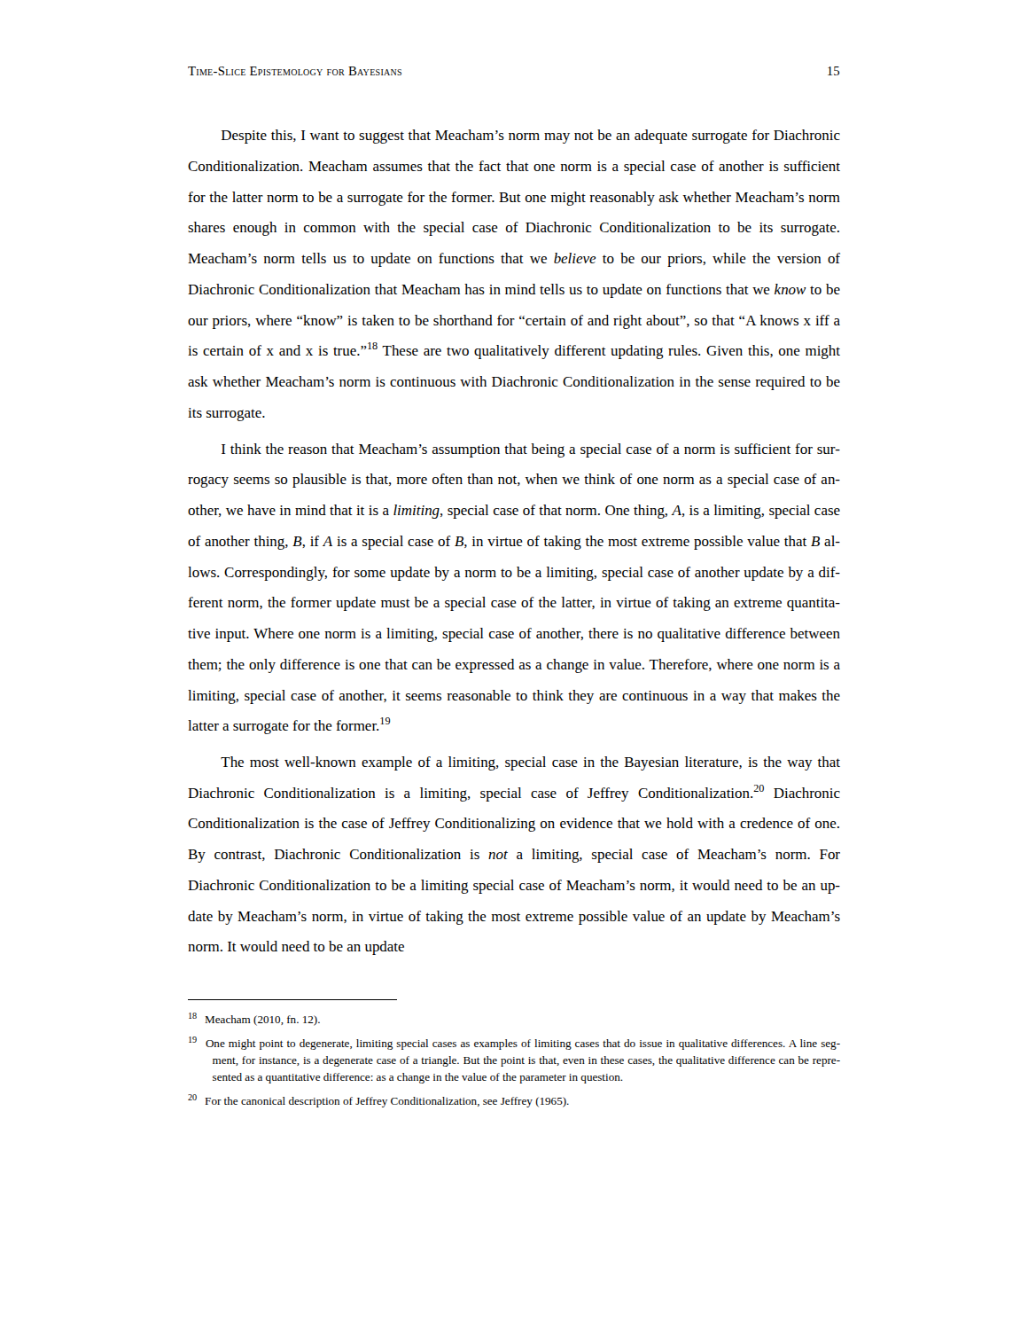Time-Slice Epistemology for Bayesians 15
Despite this, I want to suggest that Meacham’s norm may not be an adequate surrogate for Diachronic Conditionalization. Meacham assumes that the fact that one norm is a special case of another is sufficient for the latter norm to be a surrogate for the former. But one might reasonably ask whether Meacham’s norm shares enough in common with the special case of Diachronic Conditionalization to be its surrogate. Meacham’s norm tells us to update on functions that we believe to be our priors, while the version of Diachronic Conditionalization that Meacham has in mind tells us to update on functions that we know to be our priors, where “know” is taken to be shorthand for “certain of and right about”, so that “A knows x iff a is certain of x and x is true.”18 These are two qualitatively different updating rules. Given this, one might ask whether Meacham’s norm is continuous with Diachronic Conditionalization in the sense required to be its surrogate.
I think the reason that Meacham’s assumption that being a special case of a norm is sufficient for surrogacy seems so plausible is that, more often than not, when we think of one norm as a special case of another, we have in mind that it is a limiting, special case of that norm. One thing, A, is a limiting, special case of another thing, B, if A is a special case of B, in virtue of taking the most extreme possible value that B allows. Correspondingly, for some update by a norm to be a limiting, special case of another update by a different norm, the former update must be a special case of the latter, in virtue of taking an extreme quantitative input. Where one norm is a limiting, special case of another, there is no qualitative difference between them; the only difference is one that can be expressed as a change in value. Therefore, where one norm is a limiting, special case of another, it seems reasonable to think they are continuous in a way that makes the latter a surrogate for the former.19
The most well-known example of a limiting, special case in the Bayesian literature, is the way that Diachronic Conditionalization is a limiting, special case of Jeffrey Conditionalization.20 Diachronic Conditionalization is the case of Jeffrey Conditionalizing on evidence that we hold with a credence of one. By contrast, Diachronic Conditionalization is not a limiting, special case of Meacham’s norm. For Diachronic Conditionalization to be a limiting special case of Meacham’s norm, it would need to be an update by Meacham’s norm, in virtue of taking the most extreme possible value of an update by Meacham’s norm. It would need to be an update
18 Meacham (2010, fn. 12).
19 One might point to degenerate, limiting special cases as examples of limiting cases that do issue in qualitative differences. A line segment, for instance, is a degenerate case of a triangle. But the point is that, even in these cases, the qualitative difference can be represented as a quantitative difference: as a change in the value of the parameter in question.
20 For the canonical description of Jeffrey Conditionalization, see Jeffrey (1965).